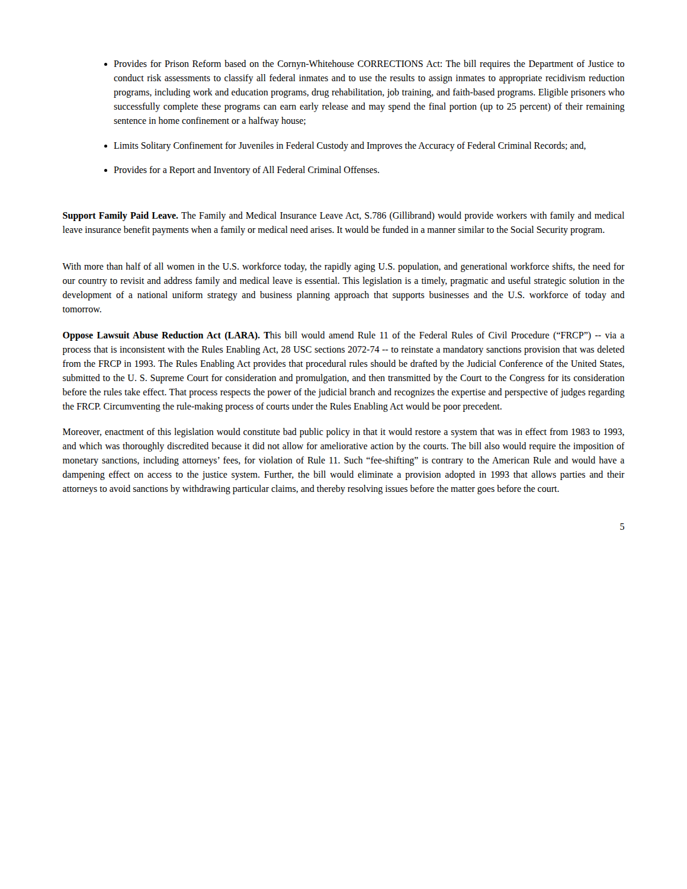Provides for Prison Reform based on the Cornyn-Whitehouse CORRECTIONS Act: The bill requires the Department of Justice to conduct risk assessments to classify all federal inmates and to use the results to assign inmates to appropriate recidivism reduction programs, including work and education programs, drug rehabilitation, job training, and faith-based programs. Eligible prisoners who successfully complete these programs can earn early release and may spend the final portion (up to 25 percent) of their remaining sentence in home confinement or a halfway house;
Limits Solitary Confinement for Juveniles in Federal Custody and Improves the Accuracy of Federal Criminal Records; and,
Provides for a Report and Inventory of All Federal Criminal Offenses.
Support Family Paid Leave. The Family and Medical Insurance Leave Act, S.786 (Gillibrand) would provide workers with family and medical leave insurance benefit payments when a family or medical need arises. It would be funded in a manner similar to the Social Security program.
With more than half of all women in the U.S. workforce today, the rapidly aging U.S. population, and generational workforce shifts, the need for our country to revisit and address family and medical leave is essential. This legislation is a timely, pragmatic and useful strategic solution in the development of a national uniform strategy and business planning approach that supports businesses and the U.S. workforce of today and tomorrow.
Oppose Lawsuit Abuse Reduction Act (LARA). This bill would amend Rule 11 of the Federal Rules of Civil Procedure (“FRCP”) -- via a process that is inconsistent with the Rules Enabling Act, 28 USC sections 2072-74 -- to reinstate a mandatory sanctions provision that was deleted from the FRCP in 1993. The Rules Enabling Act provides that procedural rules should be drafted by the Judicial Conference of the United States, submitted to the U. S. Supreme Court for consideration and promulgation, and then transmitted by the Court to the Congress for its consideration before the rules take effect. That process respects the power of the judicial branch and recognizes the expertise and perspective of judges regarding the FRCP. Circumventing the rule-making process of courts under the Rules Enabling Act would be poor precedent.
Moreover, enactment of this legislation would constitute bad public policy in that it would restore a system that was in effect from 1983 to 1993, and which was thoroughly discredited because it did not allow for ameliorative action by the courts. The bill also would require the imposition of monetary sanctions, including attorneys’ fees, for violation of Rule 11. Such “fee-shifting” is contrary to the American Rule and would have a dampening effect on access to the justice system. Further, the bill would eliminate a provision adopted in 1993 that allows parties and their attorneys to avoid sanctions by withdrawing particular claims, and thereby resolving issues before the matter goes before the court.
5